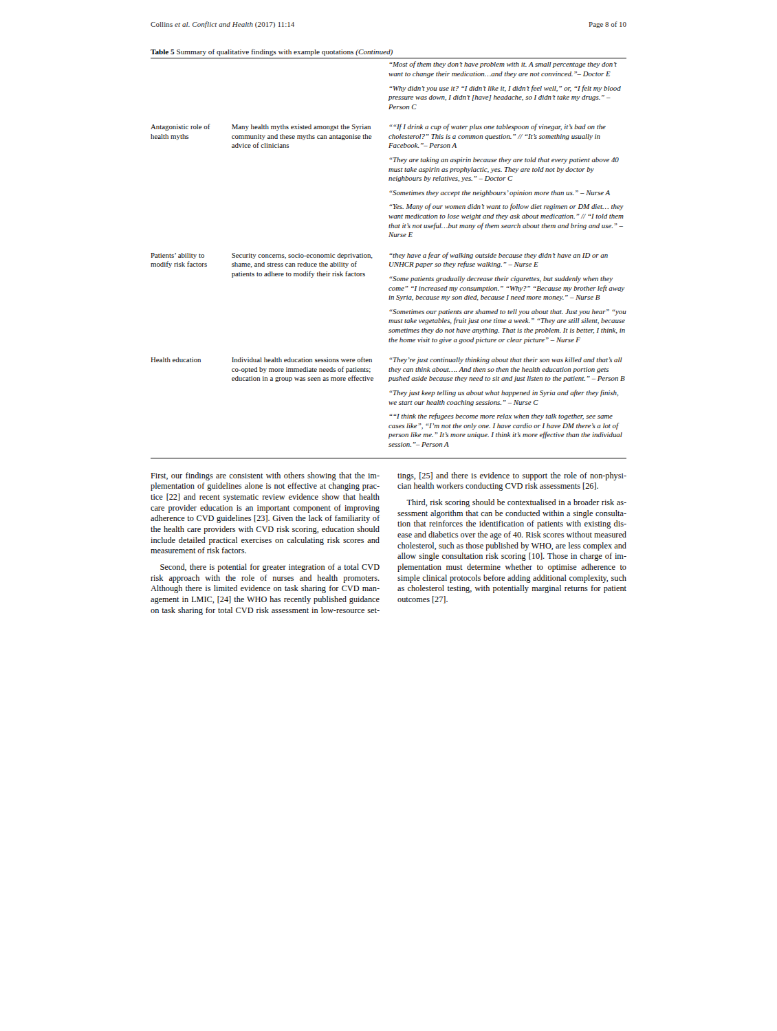Collins et al. Conflict and Health (2017) 11:14
Page 8 of 10
Table 5 Summary of qualitative findings with example quotations (Continued)
| | | “Most of them they don’t have problem with it. A small percentage they don’t want to change their medication…and they are not convinced.”– Doctor E “Why didn’t you use it? “I didn’t like it, I didn’t feel well,” or, “I felt my blood pressure was down, I didn’t [have] headache, so I didn’t take my drugs.” – Person C |
| Antagonistic role of health myths | Many health myths existed amongst the Syrian community and these myths can antagonise the advice of clinicians | ““If I drink a cup of water plus one tablespoon of vinegar, it’s bad on the cholesterol?” This is a common question.” // “It’s something usually in Facebook.”– Person A “They are taking an aspirin because they are told that every patient above 40 must take aspirin as prophylactic, yes. They are told not by doctor by neighbours by relatives, yes.” – Doctor C “Sometimes they accept the neighbours’ opinion more than us.” – Nurse A “Yes. Many of our women didn’t want to follow diet regimen or DM diet… they want medication to lose weight and they ask about medication.” // “I told them that it’s not useful…but many of them search about them and bring and use.” – Nurse E |
| Patients’ ability to modify risk factors | Security concerns, socio-economic deprivation, shame, and stress can reduce the ability of patients to adhere to modify their risk factors | “they have a fear of walking outside because they didn’t have an ID or an UNHCR paper so they refuse walking.” – Nurse E “Some patients gradually decrease their cigarettes, but suddenly when they come” “I increased my consumption.” “Why?” “Because my brother left away in Syria, because my son died, because I need more money.” – Nurse B “Sometimes our patients are shamed to tell you about that. Just you hear” “you must take vegetables, fruit just one time a week.” “They are still silent, because sometimes they do not have anything. That is the problem. It is better, I think, in the home visit to give a good picture or clear picture” – Nurse F |
| Health education | Individual health education sessions were often co-opted by more immediate needs of patients; education in a group was seen as more effective | “They’re just continually thinking about that their son was killed and that’s all they can think about…. And then so then the health education portion gets pushed aside because they need to sit and just listen to the patient.” – Person B “They just keep telling us about what happened in Syria and after they finish, we start our health coaching sessions.” – Nurse C ““I think the refugees become more relax when they talk together, see same cases like”, “I’m not the only one. I have cardio or I have DM there’s a lot of person like me.” It’s more unique. I think it’s more effective than the individual session.”– Person A |
First, our findings are consistent with others showing that the implementation of guidelines alone is not effective at changing practice [22] and recent systematic review evidence show that health care provider education is an important component of improving adherence to CVD guidelines [23]. Given the lack of familiarity of the health care providers with CVD risk scoring, education should include detailed practical exercises on calculating risk scores and measurement of risk factors.
Second, there is potential for greater integration of a total CVD risk approach with the role of nurses and health promoters. Although there is limited evidence on task sharing for CVD management in LMIC, [24] the WHO has recently published guidance on task sharing for total CVD risk assessment in low-resource settings, [25] and there is evidence to support the role of non-physician health workers conducting CVD risk assessments [26].
Third, risk scoring should be contextualised in a broader risk assessment algorithm that can be conducted within a single consultation that reinforces the identification of patients with existing disease and diabetics over the age of 40. Risk scores without measured cholesterol, such as those published by WHO, are less complex and allow single consultation risk scoring [10]. Those in charge of implementation must determine whether to optimise adherence to simple clinical protocols before adding additional complexity, such as cholesterol testing, with potentially marginal returns for patient outcomes [27].